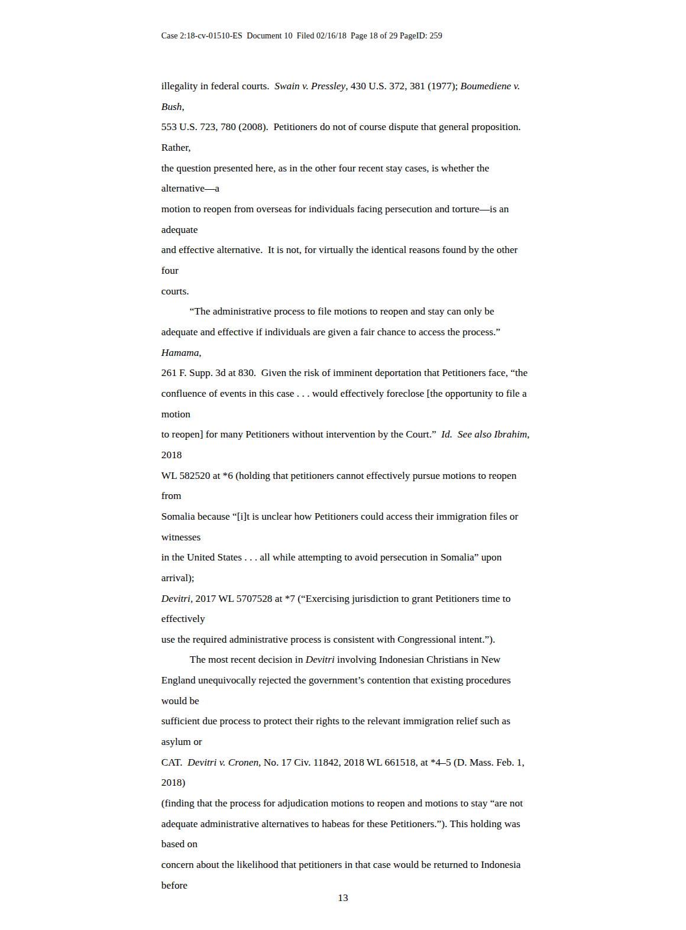Case 2:18-cv-01510-ES Document 10 Filed 02/16/18 Page 18 of 29 PageID: 259
illegality in federal courts. Swain v. Pressley, 430 U.S. 372, 381 (1977); Boumediene v. Bush,
553 U.S. 723, 780 (2008). Petitioners do not of course dispute that general proposition. Rather,
the question presented here, as in the other four recent stay cases, is whether the alternative—a
motion to reopen from overseas for individuals facing persecution and torture—is an adequate
and effective alternative. It is not, for virtually the identical reasons found by the other four
courts.
“The administrative process to file motions to reopen and stay can only be
adequate and effective if individuals are given a fair chance to access the process.” Hamama,
261 F. Supp. 3d at 830. Given the risk of imminent deportation that Petitioners face, “the
confluence of events in this case . . . would effectively foreclose [the opportunity to file a motion
to reopen] for many Petitioners without intervention by the Court.” Id. See also Ibrahim, 2018
WL 582520 at *6 (holding that petitioners cannot effectively pursue motions to reopen from
Somalia because “[i]t is unclear how Petitioners could access their immigration files or witnesses
in the United States . . . all while attempting to avoid persecution in Somalia” upon arrival);
Devitri, 2017 WL 5707528 at *7 (“Exercising jurisdiction to grant Petitioners time to effectively
use the required administrative process is consistent with Congressional intent.”).
The most recent decision in Devitri involving Indonesian Christians in New
England unequivocally rejected the government’s contention that existing procedures would be
sufficient due process to protect their rights to the relevant immigration relief such as asylum or
CAT. Devitri v. Cronen, No. 17 Civ. 11842, 2018 WL 661518, at *4–5 (D. Mass. Feb. 1, 2018)
(finding that the process for adjudication motions to reopen and motions to stay “are not
adequate administrative alternatives to habeas for these Petitioners.”). This holding was based on
concern about the likelihood that petitioners in that case would be returned to Indonesia before
13